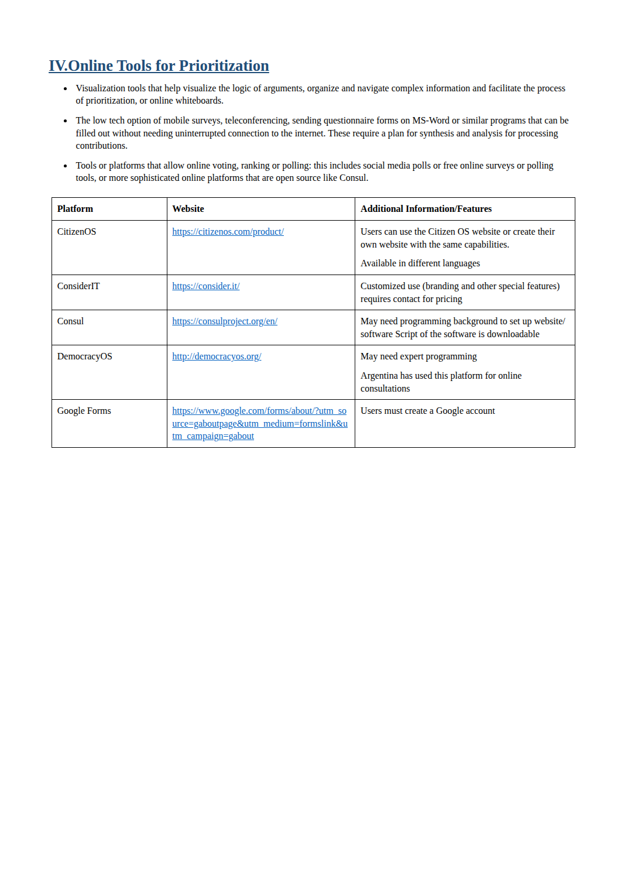IV. Online Tools for Prioritization
Visualization tools that help visualize the logic of arguments, organize and navigate complex information and facilitate the process of prioritization, or online whiteboards.
The low tech option of mobile surveys, teleconferencing, sending questionnaire forms on MS-Word or similar programs that can be filled out without needing uninterrupted connection to the internet. These require a plan for synthesis and analysis for processing contributions.
Tools or platforms that allow online voting, ranking or polling: this includes social media polls or free online surveys or polling tools, or more sophisticated online platforms that are open source like Consul.
| Platform | Website | Additional Information/Features |
| --- | --- | --- |
| CitizenOS | https://citizenos.com/product/ | Users can use the Citizen OS website or create their own website with the same capabilities. Available in different languages |
| ConsiderIT | https://consider.it/ | Customized use (branding and other special features) requires contact for pricing |
| Consul | https://consulproject.org/en/ | May need programming background to set up website/ software Script of the software is downloadable |
| DemocracyOS | http://democracyos.org/ | May need expert programming Argentina has used this platform for online consultations |
| Google Forms | https://www.google.com/forms/about/?utm_source=gaboutpage&utm_medium=formslink&utm_campaign=gabout | Users must create a Google account |